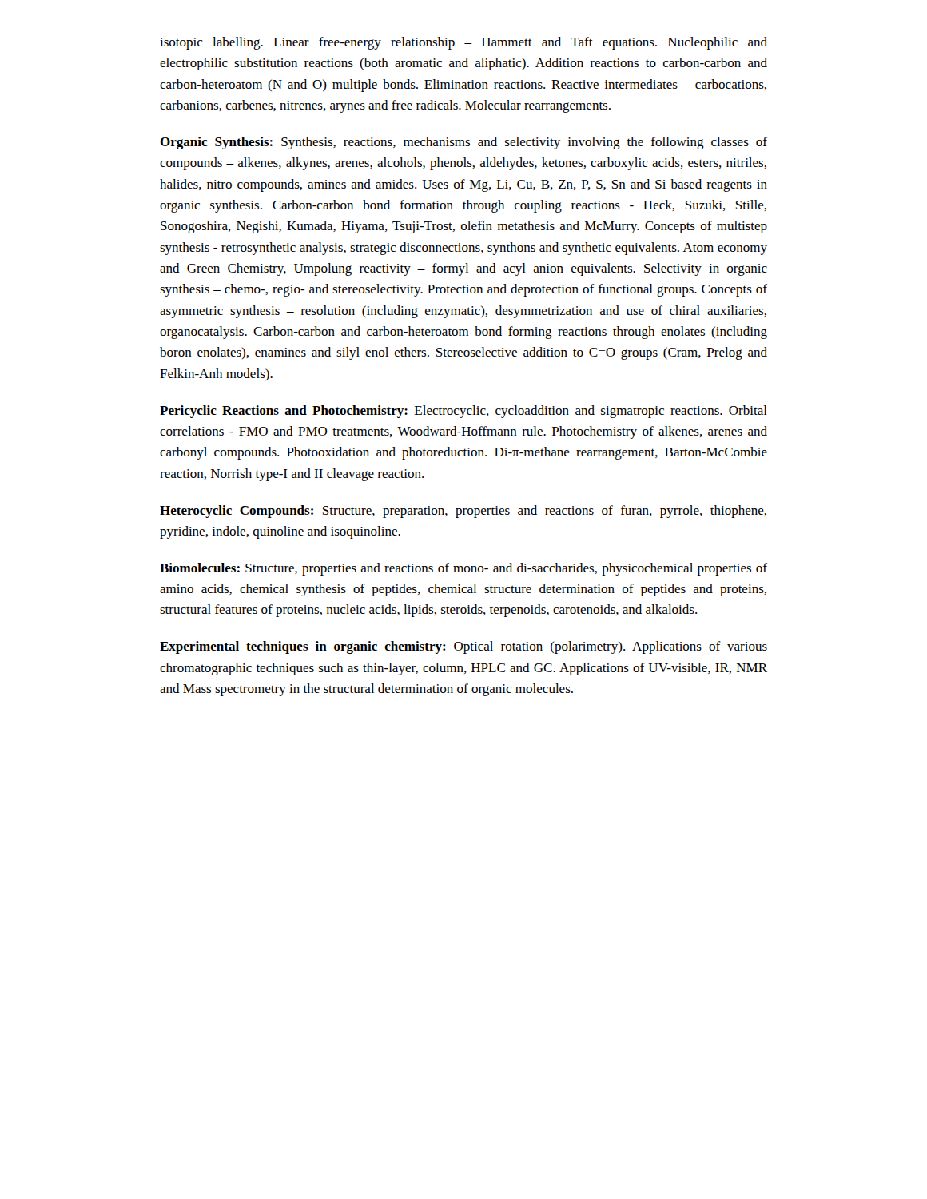isotopic labelling. Linear free-energy relationship – Hammett and Taft equations. Nucleophilic and electrophilic substitution reactions (both aromatic and aliphatic). Addition reactions to carbon-carbon and carbon-heteroatom (N and O) multiple bonds. Elimination reactions. Reactive intermediates – carbocations, carbanions, carbenes, nitrenes, arynes and free radicals. Molecular rearrangements.
Organic Synthesis: Synthesis, reactions, mechanisms and selectivity involving the following classes of compounds – alkenes, alkynes, arenes, alcohols, phenols, aldehydes, ketones, carboxylic acids, esters, nitriles, halides, nitro compounds, amines and amides. Uses of Mg, Li, Cu, B, Zn, P, S, Sn and Si based reagents in organic synthesis. Carbon-carbon bond formation through coupling reactions - Heck, Suzuki, Stille, Sonogoshira, Negishi, Kumada, Hiyama, Tsuji-Trost, olefin metathesis and McMurry. Concepts of multistep synthesis - retrosynthetic analysis, strategic disconnections, synthons and synthetic equivalents. Atom economy and Green Chemistry, Umpolung reactivity – formyl and acyl anion equivalents. Selectivity in organic synthesis – chemo-, regio- and stereoselectivity. Protection and deprotection of functional groups. Concepts of asymmetric synthesis – resolution (including enzymatic), desymmetrization and use of chiral auxiliaries, organocatalysis. Carbon-carbon and carbon-heteroatom bond forming reactions through enolates (including boron enolates), enamines and silyl enol ethers. Stereoselective addition to C=O groups (Cram, Prelog and Felkin-Anh models).
Pericyclic Reactions and Photochemistry: Electrocyclic, cycloaddition and sigmatropic reactions. Orbital correlations - FMO and PMO treatments, Woodward-Hoffmann rule. Photochemistry of alkenes, arenes and carbonyl compounds. Photooxidation and photoreduction. Di-π-methane rearrangement, Barton-McCombie reaction, Norrish type-I and II cleavage reaction.
Heterocyclic Compounds: Structure, preparation, properties and reactions of furan, pyrrole, thiophene, pyridine, indole, quinoline and isoquinoline.
Biomolecules: Structure, properties and reactions of mono- and di-saccharides, physicochemical properties of amino acids, chemical synthesis of peptides, chemical structure determination of peptides and proteins, structural features of proteins, nucleic acids, lipids, steroids, terpenoids, carotenoids, and alkaloids.
Experimental techniques in organic chemistry: Optical rotation (polarimetry). Applications of various chromatographic techniques such as thin-layer, column, HPLC and GC. Applications of UV-visible, IR, NMR and Mass spectrometry in the structural determination of organic molecules.